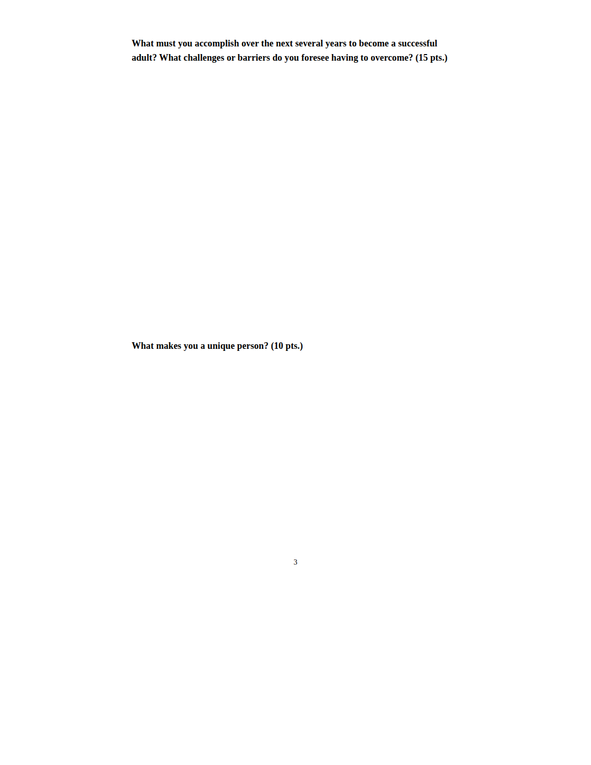What must you accomplish over the next several years to become a successful adult? What challenges or barriers do you foresee having to overcome? (15 pts.)
What makes you a unique person? (10 pts.)
3